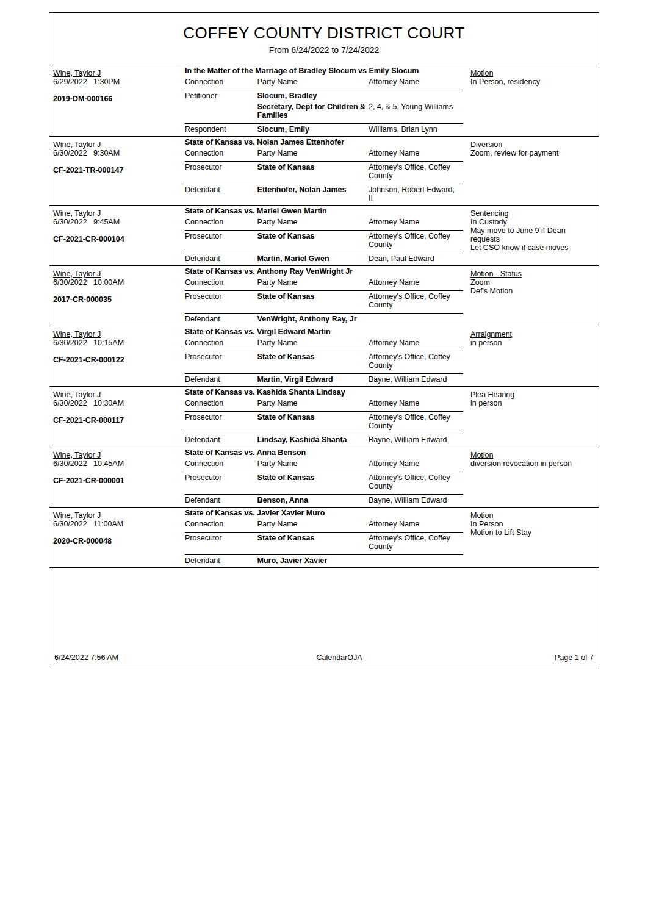COFFEY COUNTY DISTRICT COURT
From 6/24/2022 to 7/24/2022
| Wine, Taylor J 6/29/2022 1:30PM 2019-DM-000166 | In the Matter of the Marriage of Bradley Slocum vs Emily Slocum / Connection / Party Name / Attorney Name / / Petitioner / Slocum, Bradley / / / / Secretary, Dept for Children & Families / 2, 4, & 5, Young Williams / / Respondent / Slocum, Emily / Williams, Brian Lynn / | Motion In Person, residency |
| Wine, Taylor J 6/30/2022 9:30AM CF-2021-TR-000147 | State of Kansas vs. Nolan James Ettenhofer / Connection / Party Name / Attorney Name / / Prosecutor / State of Kansas / Attorney's Office, Coffey County / / Defendant / Ettenhofer, Nolan James / Johnson, Robert Edward, II / | Diversion Zoom, review for payment |
| Wine, Taylor J 6/30/2022 9:45AM CF-2021-CR-000104 | State of Kansas vs. Mariel Gwen Martin / Connection / Party Name / Attorney Name / / Prosecutor / State of Kansas / Attorney's Office, Coffey County / / Defendant / Martin, Mariel Gwen / Dean, Paul Edward / | Sentencing In Custody May move to June 9 if Dean requests Let CSO know if case moves |
| Wine, Taylor J 6/30/2022 10:00AM 2017-CR-000035 | State of Kansas vs. Anthony Ray VenWright Jr / Connection / Party Name / Attorney Name / / Prosecutor / State of Kansas / Attorney's Office, Coffey County / / Defendant / VenWright, Anthony Ray, Jr / / | Motion - Status Zoom Def's Motion |
| Wine, Taylor J 6/30/2022 10:15AM CF-2021-CR-000122 | State of Kansas vs. Virgil Edward Martin / Connection / Party Name / Attorney Name / / Prosecutor / State of Kansas / Attorney's Office, Coffey County / / Defendant / Martin, Virgil Edward / Bayne, William Edward / | Arraignment in person |
| Wine, Taylor J 6/30/2022 10:30AM CF-2021-CR-000117 | State of Kansas vs. Kashida Shanta Lindsay / Connection / Party Name / Attorney Name / / Prosecutor / State of Kansas / Attorney's Office, Coffey County / / Defendant / Lindsay, Kashida Shanta / Bayne, William Edward / | Plea Hearing in person |
| Wine, Taylor J 6/30/2022 10:45AM CF-2021-CR-000001 | State of Kansas vs. Anna Benson / Connection / Party Name / Attorney Name / / Prosecutor / State of Kansas / Attorney's Office, Coffey County / / Defendant / Benson, Anna / Bayne, William Edward / | Motion diversion revocation in person |
| Wine, Taylor J 6/30/2022 11:00AM 2020-CR-000048 | State of Kansas vs. Javier Xavier Muro / Connection / Party Name / Attorney Name / / Prosecutor / State of Kansas / Attorney's Office, Coffey County / / Defendant / Muro, Javier Xavier / / | Motion In Person Motion to Lift Stay |
6/24/2022 7:56 AM
CalendarOJA
Page 1 of 7